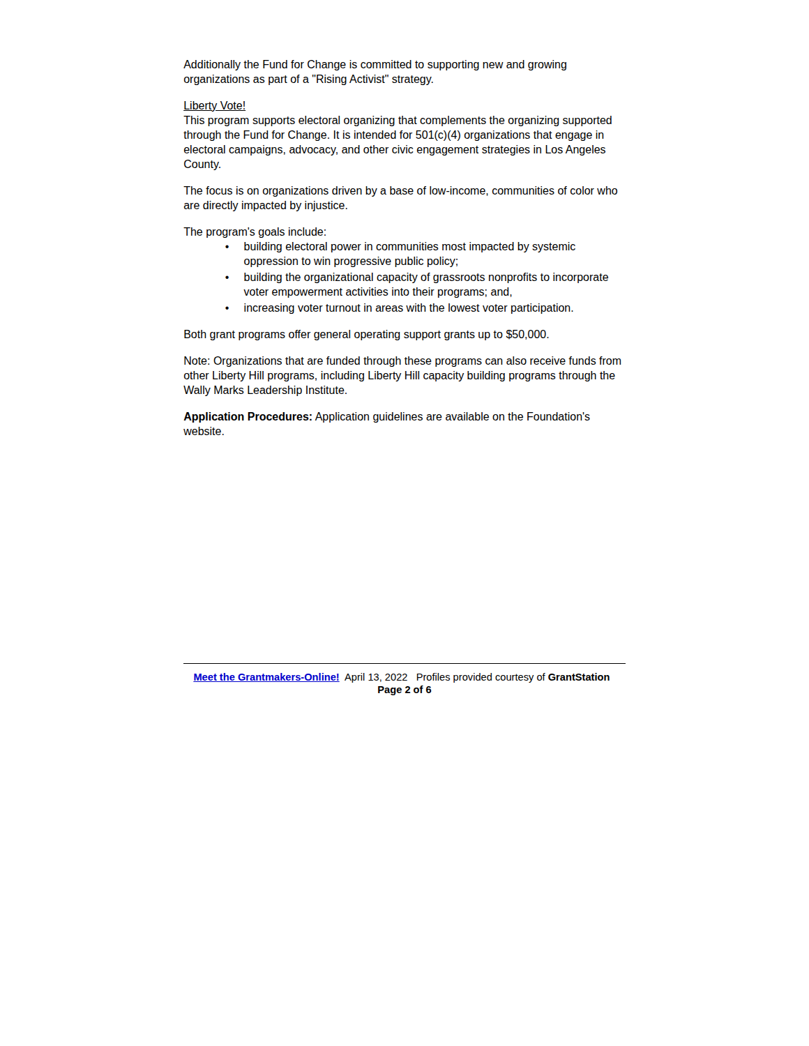Additionally the Fund for Change is committed to supporting new and growing organizations as part of a "Rising Activist" strategy.
Liberty Vote!
This program supports electoral organizing that complements the organizing supported through the Fund for Change. It is intended for 501(c)(4) organizations that engage in electoral campaigns, advocacy, and other civic engagement strategies in Los Angeles County.
The focus is on organizations driven by a base of low-income, communities of color who are directly impacted by injustice.
The program's goals include:
building electoral power in communities most impacted by systemic oppression to win progressive public policy;
building the organizational capacity of grassroots nonprofits to incorporate voter empowerment activities into their programs; and,
increasing voter turnout in areas with the lowest voter participation.
Both grant programs offer general operating support grants up to $50,000.
Note: Organizations that are funded through these programs can also receive funds from other Liberty Hill programs, including Liberty Hill capacity building programs through the Wally Marks Leadership Institute.
Application Procedures: Application guidelines are available on the Foundation's website.
Meet the Grantmakers-Online! April 13, 2022 Profiles provided courtesy of GrantStation Page 2 of 6